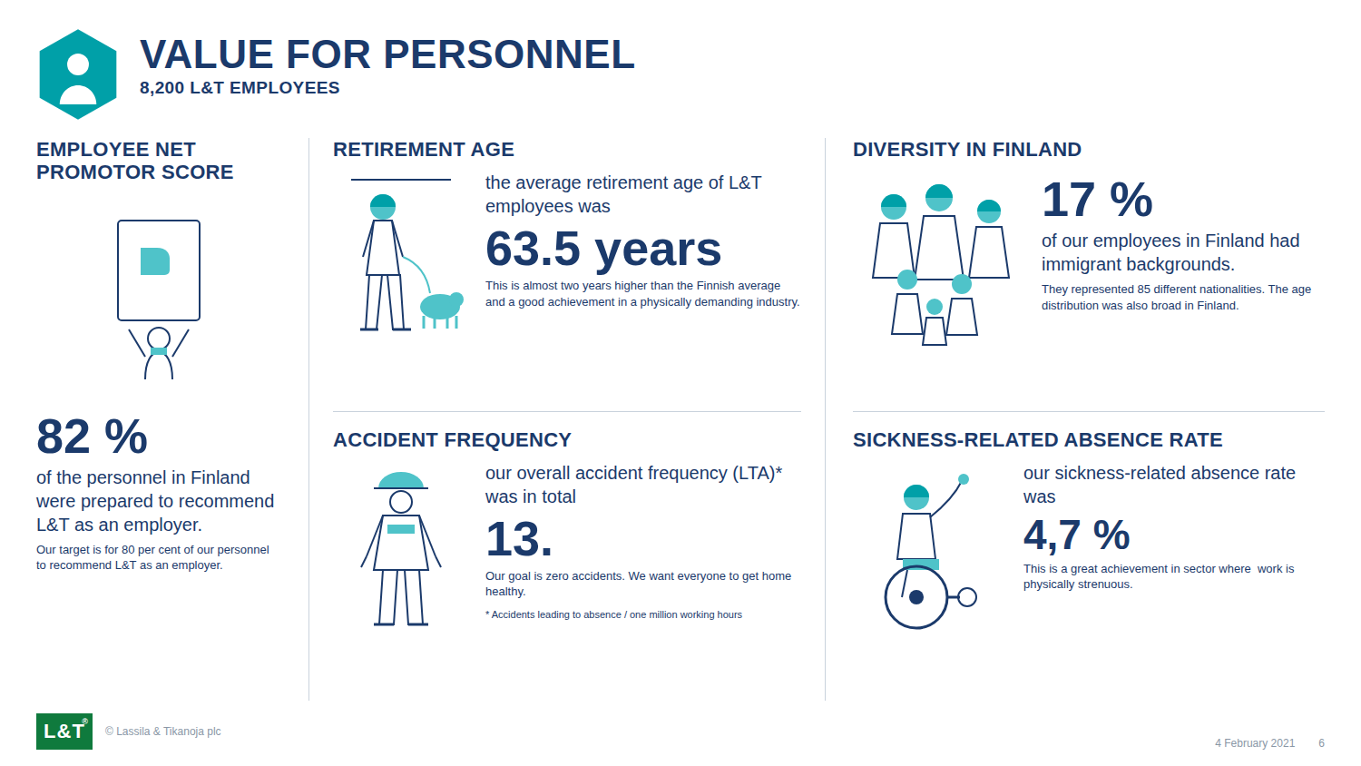VALUE FOR PERSONNEL
8,200 L&T EMPLOYEES
EMPLOYEE NET
PROMOTOR SCORE
82 %
of the personnel in Finland were prepared to recommend L&T as an employer.
Our target is for 80 per cent of our personnel to recommend L&T as an employer.
RETIREMENT AGE
the average retirement age of L&T employees was
63.5 years
This is almost two years higher than the Finnish average and a good achievement in a physically demanding industry.
ACCIDENT FREQUENCY
our overall accident frequency (LTA)* was in total
13.
Our goal is zero accidents. We want everyone to get home healthy.
* Accidents leading to absence / one million working hours
DIVERSITY IN FINLAND
17 %
of our employees in Finland had immigrant backgrounds.
They represented 85 different nationalities. The age distribution was also broad in Finland.
SICKNESS-RELATED ABSENCE RATE
our sickness-related absence rate was
4,7 %
This is a great achievement in sector where work is physically strenuous.
L&T®
© Lassila & Tikanoja plc
4 February 2021 6